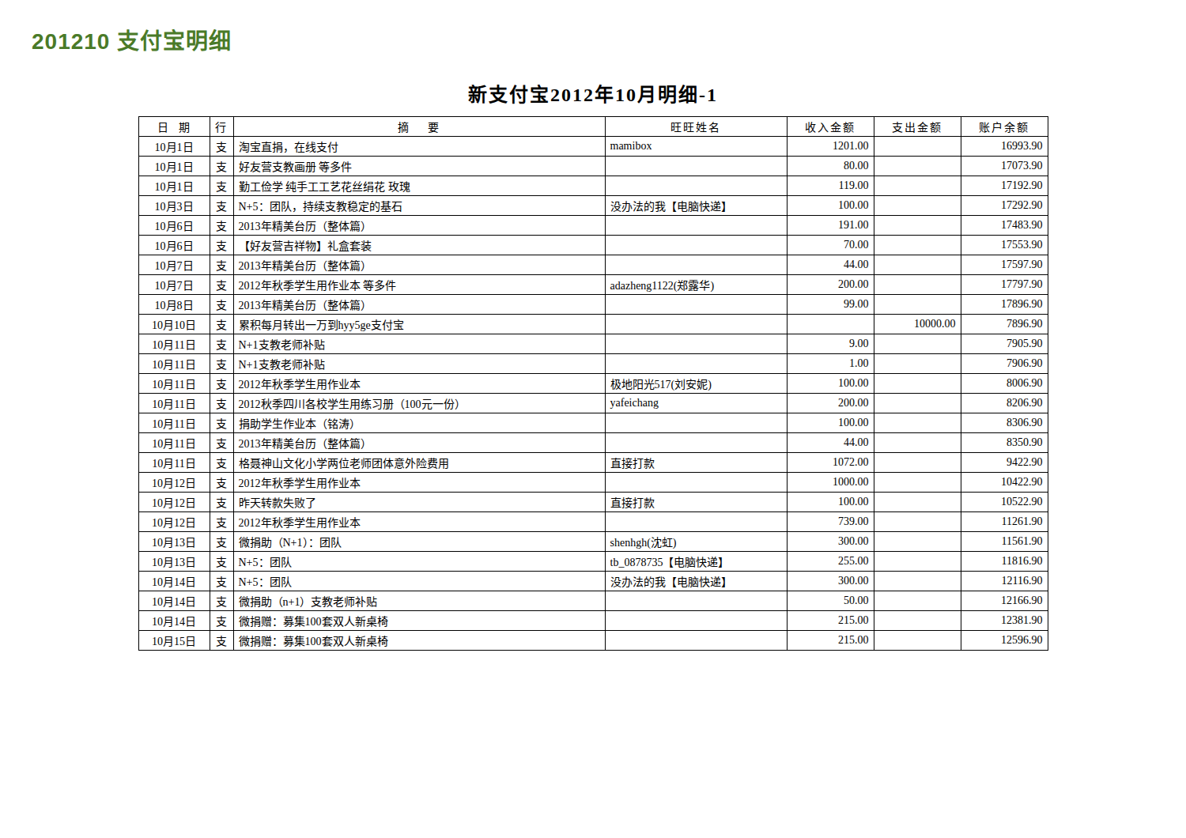201210 支付宝明细
新支付宝2012年10月明细-1
| 日 期 | 行 | 摘 要 | 旺旺姓名 | 收入金额 | 支出金额 | 账户余额 |
| --- | --- | --- | --- | --- | --- | --- |
| 10月1日 | 支 | 淘宝直捐，在线支付 | mamibox | 1201.00 | | 16993.90 |
| 10月1日 | 支 | 好友营支教画册 等多件 | | 80.00 | | 17073.90 |
| 10月1日 | 支 | 勤工俭学 纯手工工艺花丝绢花 玫瑰 | | 119.00 | | 17192.90 |
| 10月3日 | 支 | N+5：团队，持续支教稳定的基石 | 没办法的我【电脑快递】 | 100.00 | | 17292.90 |
| 10月6日 | 支 | 2013年精美台历（整体篇） | | 191.00 | | 17483.90 |
| 10月6日 | 支 | 【好友营吉祥物】礼盒套装 | | 70.00 | | 17553.90 |
| 10月7日 | 支 | 2013年精美台历（整体篇） | | 44.00 | | 17597.90 |
| 10月7日 | 支 | 2012年秋季学生用作业本 等多件 | adazheng1122(郑露华) | 200.00 | | 17797.90 |
| 10月8日 | 支 | 2013年精美台历（整体篇） | | 99.00 | | 17896.90 |
| 10月10日 | 支 | 累积每月转出一万到hyy5ge支付宝 | | | 10000.00 | 7896.90 |
| 10月11日 | 支 | N+1支教老师补贴 | | 9.00 | | 7905.90 |
| 10月11日 | 支 | N+1支教老师补贴 | | 1.00 | | 7906.90 |
| 10月11日 | 支 | 2012年秋季学生用作业本 | 极地阳光517(刘安妮) | 100.00 | | 8006.90 |
| 10月11日 | 支 | 2012秋季四川各校学生用练习册（100元一份） | yafeichang | 200.00 | | 8206.90 |
| 10月11日 | 支 | 捐助学生作业本（铭涛） | | 100.00 | | 8306.90 |
| 10月11日 | 支 | 2013年精美台历（整体篇） | | 44.00 | | 8350.90 |
| 10月11日 | 支 | 格聂神山文化小学两位老师团体意外险费用 | 直接打款 | 1072.00 | | 9422.90 |
| 10月12日 | 支 | 2012年秋季学生用作业本 | | 1000.00 | | 10422.90 |
| 10月12日 | 支 | 昨天转款失败了 | 直接打款 | 100.00 | | 10522.90 |
| 10月12日 | 支 | 2012年秋季学生用作业本 | | 739.00 | | 11261.90 |
| 10月13日 | 支 | 微捐助（N+1）：团队 | shenhgh(沈虹) | 300.00 | | 11561.90 |
| 10月13日 | 支 | N+5：团队 | tb_0878735【电脑快递】 | 255.00 | | 11816.90 |
| 10月14日 | 支 | N+5：团队 | 没办法的我【电脑快递】 | 300.00 | | 12116.90 |
| 10月14日 | 支 | 微捐助（n+1）支教老师补贴 | | 50.00 | | 12166.90 |
| 10月14日 | 支 | 微捐赠：募集100套双人新桌椅 | | 215.00 | | 12381.90 |
| 10月15日 | 支 | 微捐赠：募集100套双人新桌椅 | | 215.00 | | 12596.90 |